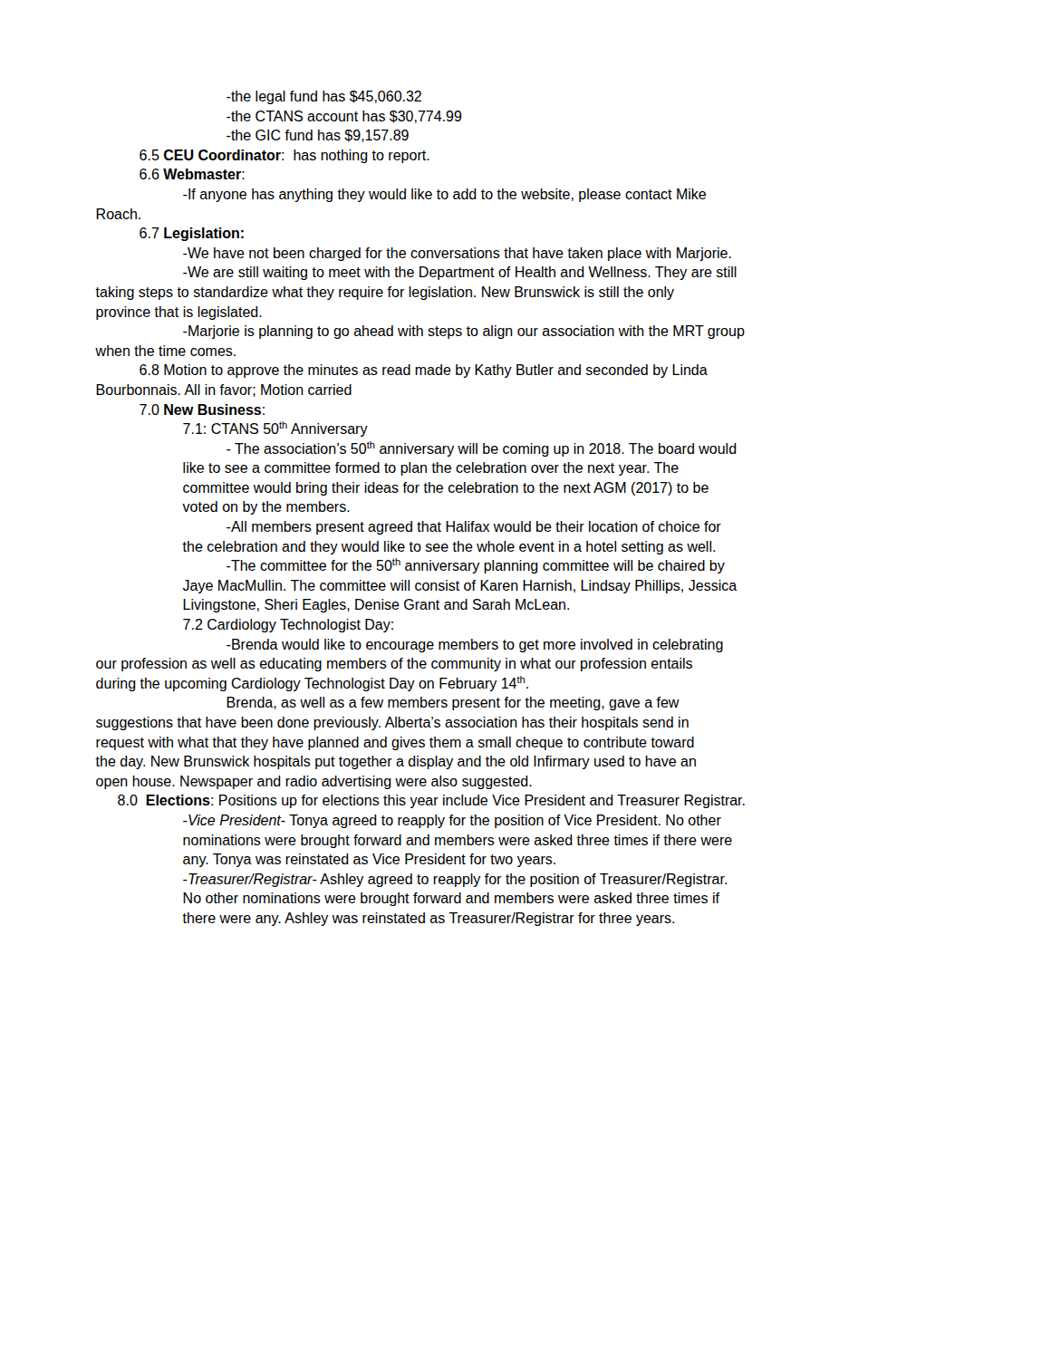-the legal fund has $45,060.32
-the CTANS account has $30,774.99
-the GIC fund has $9,157.89
6.5 CEU Coordinator: has nothing to report.
6.6 Webmaster:
-If anyone has anything they would like to add to the website, please contact Mike
Roach.
6.7 Legislation:
-We have not been charged for the conversations that have taken place with Marjorie.
-We are still waiting to meet with the Department of Health and Wellness. They are still
taking steps to standardize what they require for legislation. New Brunswick is still the only
province that is legislated.
-Marjorie is planning to go ahead with steps to align our association with the MRT group
when the time comes.
6.8 Motion to approve the minutes as read made by Kathy Butler and seconded by Linda
Bourbonnais. All in favor; Motion carried
7.0 New Business:
7.1: CTANS 50th Anniversary
- The association’s 50th anniversary will be coming up in 2018. The board would
like to see a committee formed to plan the celebration over the next year. The
committee would bring their ideas for the celebration to the next AGM (2017) to be
voted on by the members.
-All members present agreed that Halifax would be their location of choice for
the celebration and they would like to see the whole event in a hotel setting as well.
-The committee for the 50th anniversary planning committee will be chaired by
Jaye MacMullin. The committee will consist of Karen Harnish, Lindsay Phillips, Jessica
Livingstone, Sheri Eagles, Denise Grant and Sarah McLean.
7.2 Cardiology Technologist Day:
-Brenda would like to encourage members to get more involved in celebrating
our profession as well as educating members of the community in what our profession entails
during the upcoming Cardiology Technologist Day on February 14th.
Brenda, as well as a few members present for the meeting, gave a few
suggestions that have been done previously. Alberta’s association has their hospitals send in
request with what that they have planned and gives them a small cheque to contribute toward
the day. New Brunswick hospitals put together a display and the old Infirmary used to have an
open house. Newspaper and radio advertising were also suggested.
8.0 Elections: Positions up for elections this year include Vice President and Treasurer Registrar.
-Vice President- Tonya agreed to reapply for the position of Vice President. No other
nominations were brought forward and members were asked three times if there were
any. Tonya was reinstated as Vice President for two years.
-Treasurer/Registrar- Ashley agreed to reapply for the position of Treasurer/Registrar.
No other nominations were brought forward and members were asked three times if
there were any. Ashley was reinstated as Treasurer/Registrar for three years.